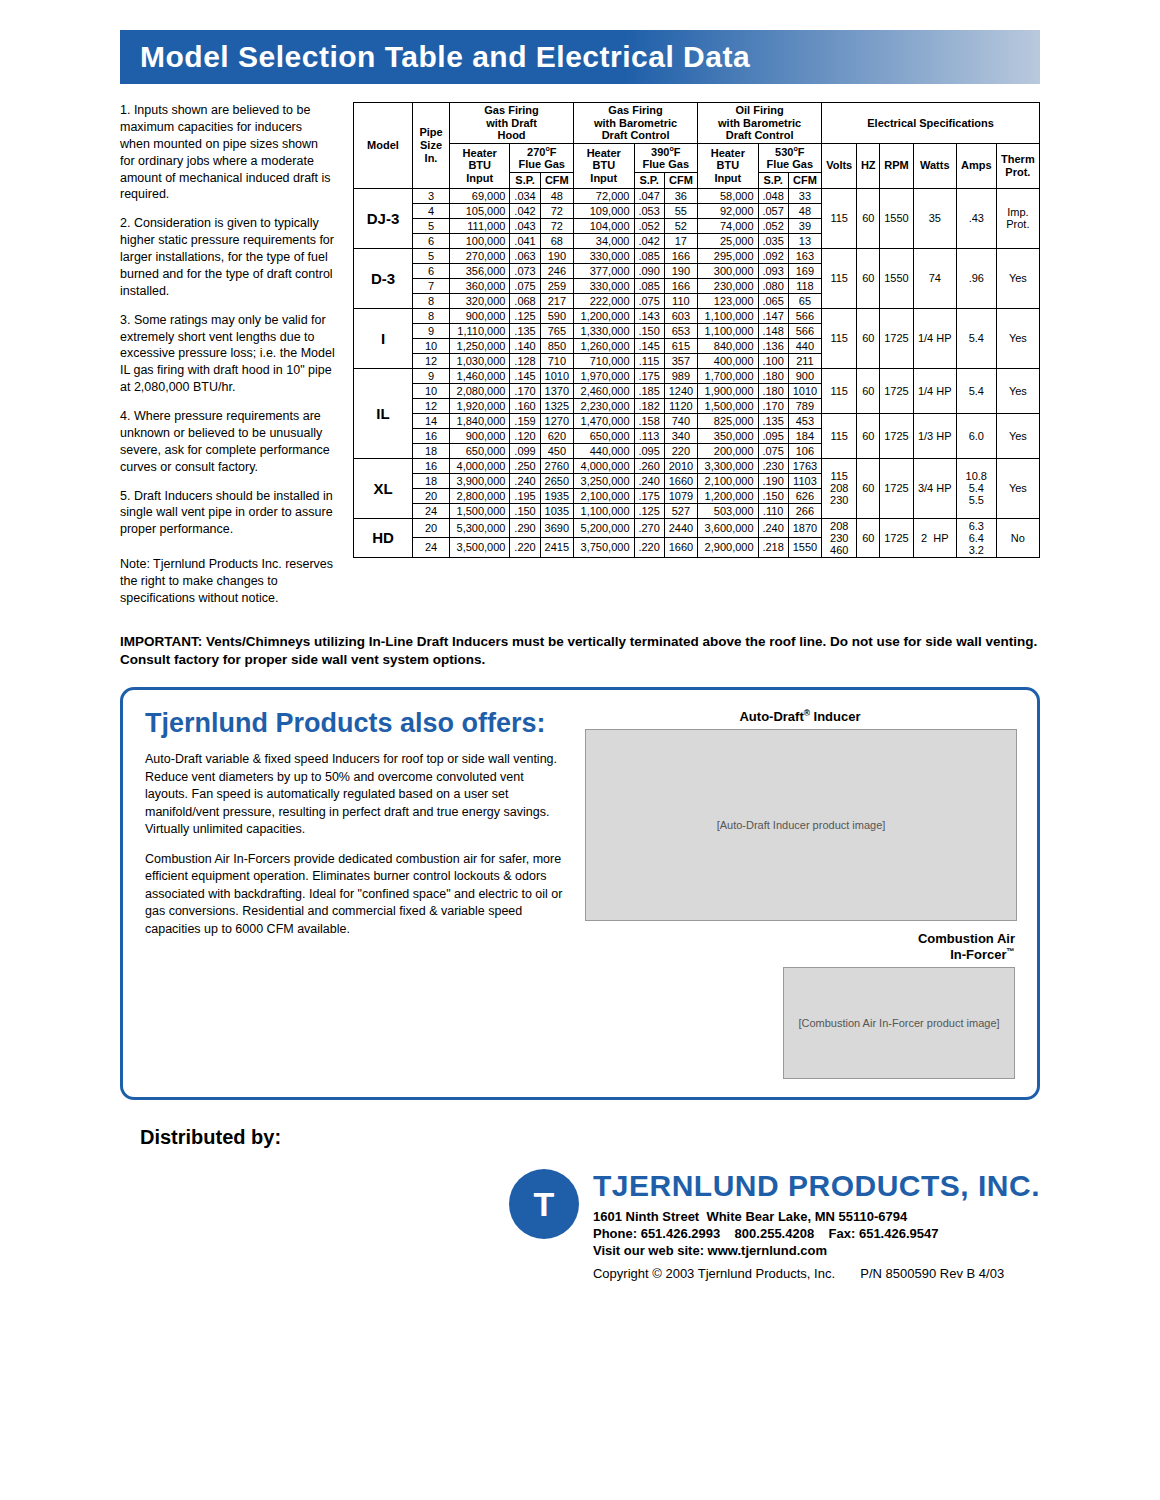Model Selection Table and Electrical Data
1. Inputs shown are believed to be maximum capacities for inducers when mounted on pipe sizes shown for ordinary jobs where a moderate amount of mechanical induced draft is required.
2. Consideration is given to typically higher static pressure requirements for larger installations, for the type of fuel burned and for the type of draft control installed.
3. Some ratings may only be valid for extremely short vent lengths due to excessive pressure loss; i.e. the Model IL gas firing with draft hood in 10" pipe at 2,080,000 BTU/hr.
4. Where pressure requirements are unknown or believed to be unusually severe, ask for complete performance curves or consult factory.
5. Draft Inducers should be installed in single wall vent pipe in order to assure proper performance.
Note: Tjernlund Products Inc. reserves the right to make changes to specifications without notice.
| Model | Pipe Size In. | Gas Firing with Draft Hood | Gas Firing with Barometric Draft Control | Oil Firing with Barometric Draft Control | Electrical Specifications |
| --- | --- | --- | --- | --- | --- |
| Heater BTU Input | 270 o F Flue Gas | Heater BTU Input | 390 o F Flue Gas | Heater BTU Input | 530 o F Flue Gas | Volts | HZ | RPM | Watts | Amps | Therm Prot. |
| S.P. | CFM | S.P. | CFM | S.P. | CFM |
| DJ-3 | 3 | 69,000 | .034 | 48 | 72,000 | .047 | 36 | 58,000 | .048 | 33 | 115 | 60 | 1550 | 35 | .43 | Imp. Prot. |
| 4 | 105,000 | .042 | 72 | 109,000 | .053 | 55 | 92,000 | .057 | 48 |
| 5 | 111,000 | .043 | 72 | 104,000 | .052 | 52 | 74,000 | .052 | 39 |
| 6 | 100,000 | .041 | 68 | 34,000 | .042 | 17 | 25,000 | .035 | 13 |
| D-3 | 5 | 270,000 | .063 | 190 | 330,000 | .085 | 166 | 295,000 | .092 | 163 | 115 | 60 | 1550 | 74 | .96 | Yes |
| 6 | 356,000 | .073 | 246 | 377,000 | .090 | 190 | 300,000 | .093 | 169 |
| 7 | 360,000 | .075 | 259 | 330,000 | .085 | 166 | 230,000 | .080 | 118 |
| 8 | 320,000 | .068 | 217 | 222,000 | .075 | 110 | 123,000 | .065 | 65 |
| I | 8 | 900,000 | .125 | 590 | 1,200,000 | .143 | 603 | 1,100,000 | .147 | 566 | 115 | 60 | 1725 | 1/4 HP | 5.4 | Yes |
| 9 | 1,110,000 | .135 | 765 | 1,330,000 | .150 | 653 | 1,100,000 | .148 | 566 |
| 10 | 1,250,000 | .140 | 850 | 1,260,000 | .145 | 615 | 840,000 | .136 | 440 |
| 12 | 1,030,000 | .128 | 710 | 710,000 | .115 | 357 | 400,000 | .100 | 211 |
| IL | 9 | 1,460,000 | .145 | 1010 | 1,970,000 | .175 | 989 | 1,700,000 | .180 | 900 | 115 | 60 | 1725 | 1/4 HP | 5.4 | Yes |
| 10 | 2,080,000 | .170 | 1370 | 2,460,000 | .185 | 1240 | 1,900,000 | .180 | 1010 |
| 12 | 1,920,000 | .160 | 1325 | 2,230,000 | .182 | 1120 | 1,500,000 | .170 | 789 |
| 14 | 1,840,000 | .159 | 1270 | 1,470,000 | .158 | 740 | 825,000 | .135 | 453 | 115 | 60 | 1725 | 1/3 HP | 6.0 | Yes |
| 16 | 900,000 | .120 | 620 | 650,000 | .113 | 340 | 350,000 | .095 | 184 |
| 18 | 650,000 | .099 | 450 | 440,000 | .095 | 220 | 200,000 | .075 | 106 |
| XL | 16 | 4,000,000 | .250 | 2760 | 4,000,000 | .260 | 2010 | 3,300,000 | .230 | 1763 | 115 208 230 | 60 | 1725 | 3/4 HP | 10.8 5.4 5.5 | Yes |
| 18 | 3,900,000 | .240 | 2650 | 3,250,000 | .240 | 1660 | 2,100,000 | .190 | 1103 |
| 20 | 2,800,000 | .195 | 1935 | 2,100,000 | .175 | 1079 | 1,200,000 | .150 | 626 |
| 24 | 1,500,000 | .150 | 1035 | 1,100,000 | .125 | 527 | 503,000 | .110 | 266 |
| HD | 20 | 5,300,000 | .290 | 3690 | 5,200,000 | .270 | 2440 | 3,600,000 | .240 | 1870 | 208 230 460 | 60 | 1725 | 2 HP | 6.3 6.4 3.2 | No |
| 24 | 3,500,000 | .220 | 2415 | 3,750,000 | .220 | 1660 | 2,900,000 | .218 | 1550 |
IMPORTANT: Vents/Chimneys utilizing In-Line Draft Inducers must be vertically terminated above the roof line. Do not use for side wall venting. Consult factory for proper side wall vent system options.
Tjernlund Products also offers:
Auto-Draft variable & fixed speed Inducers for roof top or side wall venting. Reduce vent diameters by up to 50% and overcome convoluted vent layouts. Fan speed is automatically regulated based on a user set manifold/vent pressure, resulting in perfect draft and true energy savings. Virtually unlimited capacities.
Combustion Air In-Forcers provide dedicated combustion air for safer, more efficient equipment operation. Eliminates burner control lockouts & odors associated with backdrafting. Ideal for "confined space" and electric to oil or gas conversions. Residential and commercial fixed & variable speed capacities up to 6000 CFM available.
Auto-Draft® Inducer
[Auto-Draft Inducer product image]
Combustion Air
In-Forcer™
[Combustion Air In-Forcer product image]
Distributed by:
T
TJERNLUND PRODUCTS, INC.
1601 Ninth Street White Bear Lake, MN 55110-6794
Phone: 651.426.2993 800.255.4208 Fax: 651.426.9547
Visit our web site: www.tjernlund.com
Copyright © 2003 Tjernlund Products, Inc. P/N 8500590 Rev B 4/03